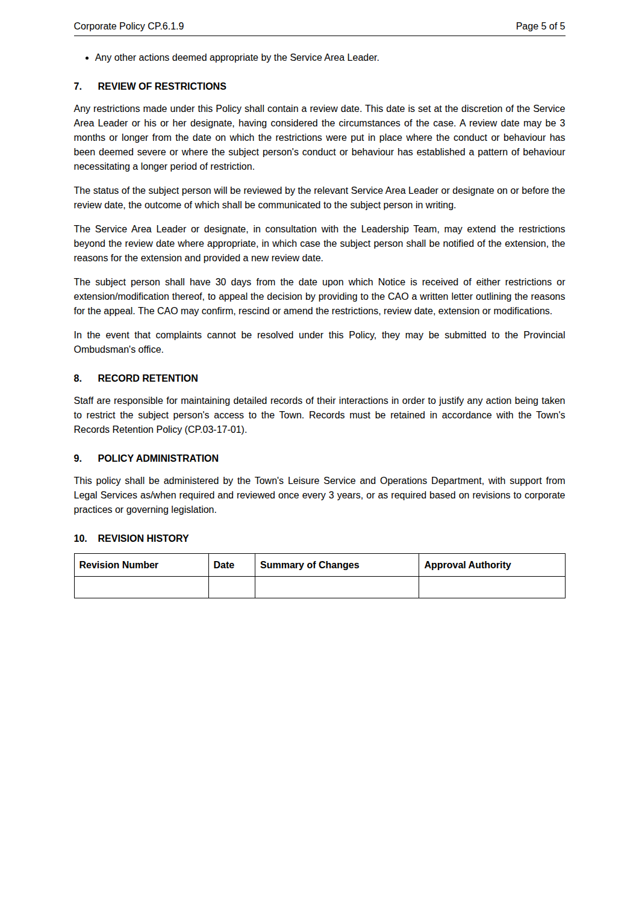Corporate Policy CP.6.1.9 Page 5 of 5
Any other actions deemed appropriate by the Service Area Leader.
7. REVIEW OF RESTRICTIONS
Any restrictions made under this Policy shall contain a review date. This date is set at the discretion of the Service Area Leader or his or her designate, having considered the circumstances of the case. A review date may be 3 months or longer from the date on which the restrictions were put in place where the conduct or behaviour has been deemed severe or where the subject person's conduct or behaviour has established a pattern of behaviour necessitating a longer period of restriction.
The status of the subject person will be reviewed by the relevant Service Area Leader or designate on or before the review date, the outcome of which shall be communicated to the subject person in writing.
The Service Area Leader or designate, in consultation with the Leadership Team, may extend the restrictions beyond the review date where appropriate, in which case the subject person shall be notified of the extension, the reasons for the extension and provided a new review date.
The subject person shall have 30 days from the date upon which Notice is received of either restrictions or extension/modification thereof, to appeal the decision by providing to the CAO a written letter outlining the reasons for the appeal. The CAO may confirm, rescind or amend the restrictions, review date, extension or modifications.
In the event that complaints cannot be resolved under this Policy, they may be submitted to the Provincial Ombudsman's office.
8. RECORD RETENTION
Staff are responsible for maintaining detailed records of their interactions in order to justify any action being taken to restrict the subject person's access to the Town. Records must be retained in accordance with the Town's Records Retention Policy (CP.03-17-01).
9. POLICY ADMINISTRATION
This policy shall be administered by the Town's Leisure Service and Operations Department, with support from Legal Services as/when required and reviewed once every 3 years, or as required based on revisions to corporate practices or governing legislation.
10. REVISION HISTORY
| Revision Number | Date | Summary of Changes | Approval Authority |
| --- | --- | --- | --- |